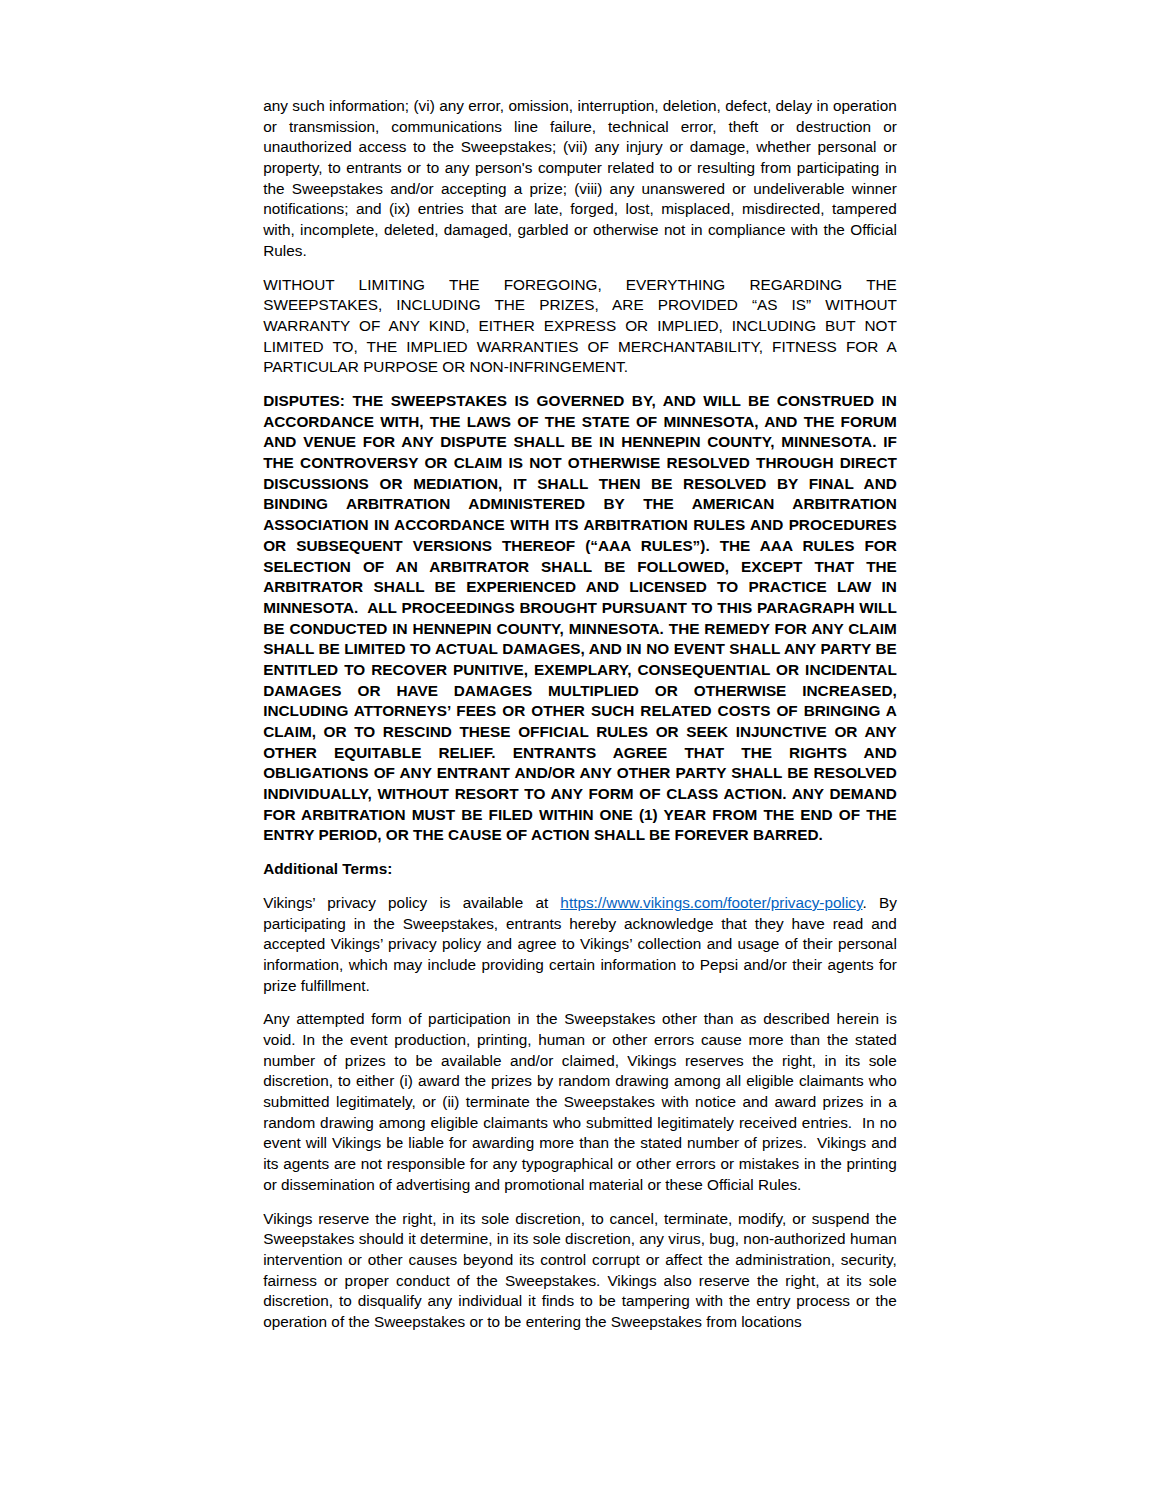any such information; (vi) any error, omission, interruption, deletion, defect, delay in operation or transmission, communications line failure, technical error, theft or destruction or unauthorized access to the Sweepstakes; (vii) any injury or damage, whether personal or property, to entrants or to any person's computer related to or resulting from participating in the Sweepstakes and/or accepting a prize; (viii) any unanswered or undeliverable winner notifications; and (ix) entries that are late, forged, lost, misplaced, misdirected, tampered with, incomplete, deleted, damaged, garbled or otherwise not in compliance with the Official Rules.
WITHOUT LIMITING THE FOREGOING, EVERYTHING REGARDING THE SWEEPSTAKES, INCLUDING THE PRIZES, ARE PROVIDED “AS IS” WITHOUT WARRANTY OF ANY KIND, EITHER EXPRESS OR IMPLIED, INCLUDING BUT NOT LIMITED TO, THE IMPLIED WARRANTIES OF MERCHANTABILITY, FITNESS FOR A PARTICULAR PURPOSE OR NON-INFRINGEMENT.
DISPUTES: THE SWEEPSTAKES IS GOVERNED BY, AND WILL BE CONSTRUED IN ACCORDANCE WITH, THE LAWS OF THE STATE OF MINNESOTA, AND THE FORUM AND VENUE FOR ANY DISPUTE SHALL BE IN HENNEPIN COUNTY, MINNESOTA. IF THE CONTROVERSY OR CLAIM IS NOT OTHERWISE RESOLVED THROUGH DIRECT DISCUSSIONS OR MEDIATION, IT SHALL THEN BE RESOLVED BY FINAL AND BINDING ARBITRATION ADMINISTERED BY THE AMERICAN ARBITRATION ASSOCIATION IN ACCORDANCE WITH ITS ARBITRATION RULES AND PROCEDURES OR SUBSEQUENT VERSIONS THEREOF (“AAA RULES”). THE AAA RULES FOR SELECTION OF AN ARBITRATOR SHALL BE FOLLOWED, EXCEPT THAT THE ARBITRATOR SHALL BE EXPERIENCED AND LICENSED TO PRACTICE LAW IN MINNESOTA. ALL PROCEEDINGS BROUGHT PURSUANT TO THIS PARAGRAPH WILL BE CONDUCTED IN HENNEPIN COUNTY, MINNESOTA. THE REMEDY FOR ANY CLAIM SHALL BE LIMITED TO ACTUAL DAMAGES, AND IN NO EVENT SHALL ANY PARTY BE ENTITLED TO RECOVER PUNITIVE, EXEMPLARY, CONSEQUENTIAL OR INCIDENTAL DAMAGES OR HAVE DAMAGES MULTIPLIED OR OTHERWISE INCREASED, INCLUDING ATTORNEYS’ FEES OR OTHER SUCH RELATED COSTS OF BRINGING A CLAIM, OR TO RESCIND THESE OFFICIAL RULES OR SEEK INJUNCTIVE OR ANY OTHER EQUITABLE RELIEF. ENTRANTS AGREE THAT THE RIGHTS AND OBLIGATIONS OF ANY ENTRANT AND/OR ANY OTHER PARTY SHALL BE RESOLVED INDIVIDUALLY, WITHOUT RESORT TO ANY FORM OF CLASS ACTION. ANY DEMAND FOR ARBITRATION MUST BE FILED WITHIN ONE (1) YEAR FROM THE END OF THE ENTRY PERIOD, OR THE CAUSE OF ACTION SHALL BE FOREVER BARRED.
Additional Terms:
Vikings’ privacy policy is available at https://www.vikings.com/footer/privacy-policy. By participating in the Sweepstakes, entrants hereby acknowledge that they have read and accepted Vikings’ privacy policy and agree to Vikings’ collection and usage of their personal information, which may include providing certain information to Pepsi and/or their agents for prize fulfillment.
Any attempted form of participation in the Sweepstakes other than as described herein is void. In the event production, printing, human or other errors cause more than the stated number of prizes to be available and/or claimed, Vikings reserves the right, in its sole discretion, to either (i) award the prizes by random drawing among all eligible claimants who submitted legitimately, or (ii) terminate the Sweepstakes with notice and award prizes in a random drawing among eligible claimants who submitted legitimately received entries. In no event will Vikings be liable for awarding more than the stated number of prizes. Vikings and its agents are not responsible for any typographical or other errors or mistakes in the printing or dissemination of advertising and promotional material or these Official Rules.
Vikings reserve the right, in its sole discretion, to cancel, terminate, modify, or suspend the Sweepstakes should it determine, in its sole discretion, any virus, bug, non-authorized human intervention or other causes beyond its control corrupt or affect the administration, security, fairness or proper conduct of the Sweepstakes. Vikings also reserve the right, at its sole discretion, to disqualify any individual it finds to be tampering with the entry process or the operation of the Sweepstakes or to be entering the Sweepstakes from locations